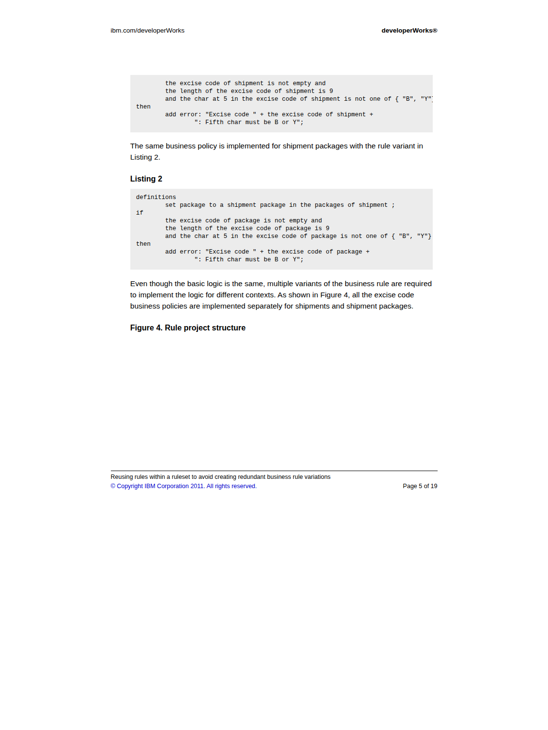ibm.com/developerWorks
developerWorks®
        the excise code of shipment is not empty and
        the length of the excise code of shipment is 9
        and the char at 5 in the excise code of shipment is not one of { "B", "Y"}
then
        add error: "Excise code " + the excise code of shipment +
                ": Fifth char must be B or Y";
The same business policy is implemented for shipment packages with the rule variant in Listing 2.
Listing 2
definitions
        set package to a shipment package in the packages of shipment ;
if
        the excise code of package is not empty and
        the length of the excise code of package is 9
        and the char at 5 in the excise code of package is not one of { "B", "Y"}
then
        add error: "Excise code " + the excise code of package +
                ": Fifth char must be B or Y";
Even though the basic logic is the same, multiple variants of the business rule are required to implement the logic for different contexts. As shown in Figure 4, all the excise code business policies are implemented separately for shipments and shipment packages.
Figure 4. Rule project structure
Reusing rules within a ruleset to avoid creating redundant business rule variations
© Copyright IBM Corporation 2011. All rights reserved.
Page 5 of 19